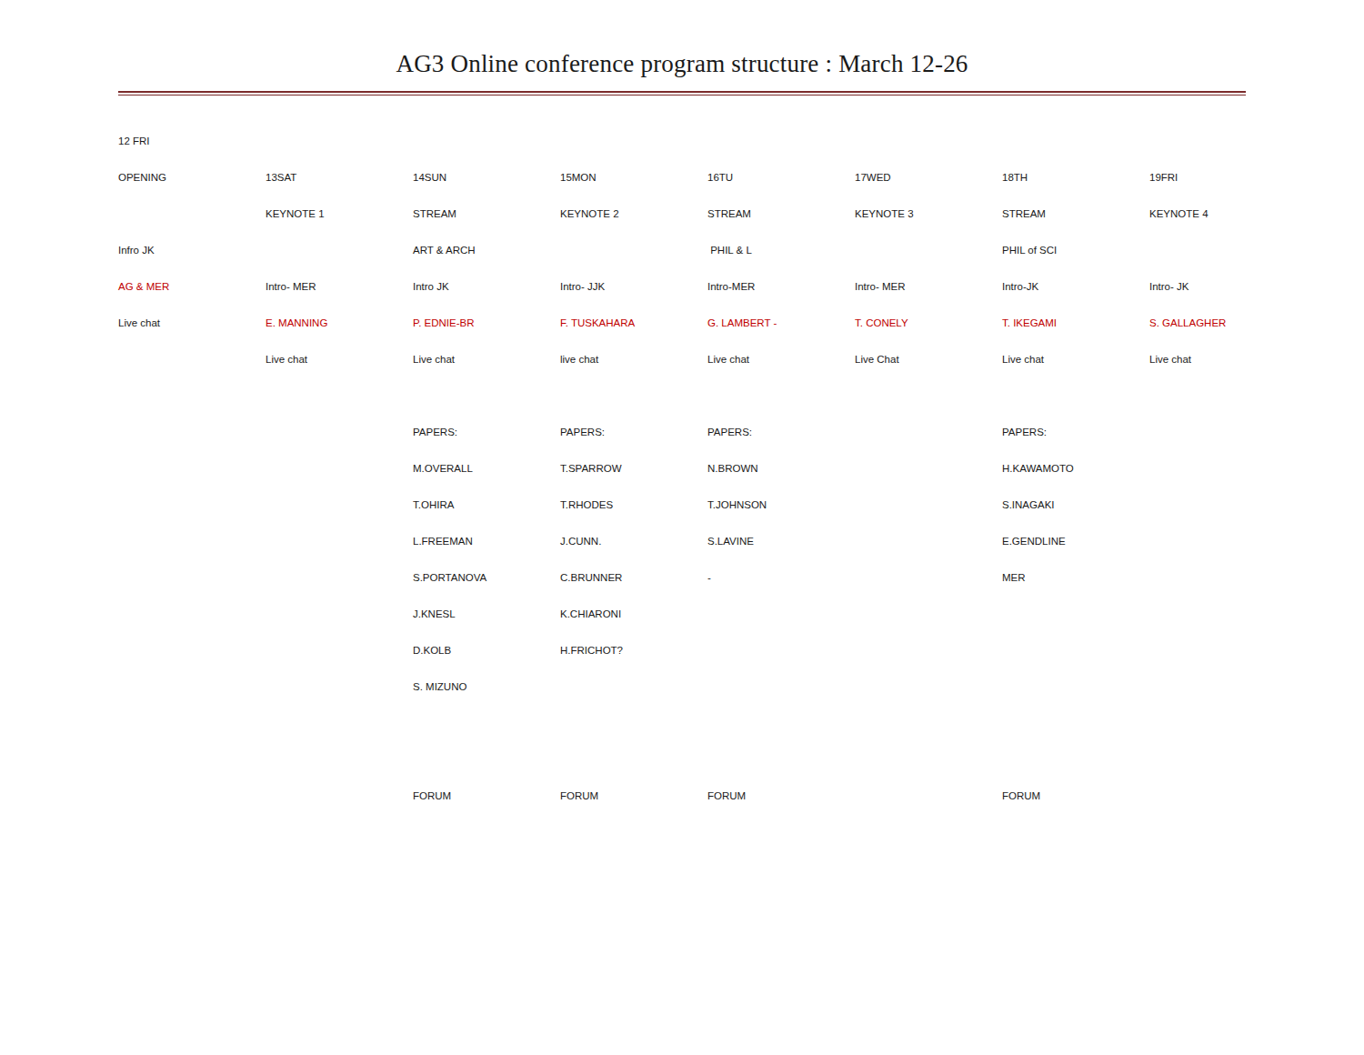AG3 Online conference program structure : March 12-26
| 12 FRI | | | | | | | |
| OPENING | 13SAT | 14SUN | 15MON | 16TU | 17WED | 18TH | 19FRI |
| | KEYNOTE 1 | STREAM | KEYNOTE 2 | STREAM | KEYNOTE 3 | STREAM | KEYNOTE 4 |
| Infro JK | | ART & ARCH | | PHIL & L | | PHIL of SCI | |
| AG & MER | Intro- MER | Intro JK | Intro- JJK | Intro-MER | Intro- MER | Intro-JK | Intro- JK |
| Live chat | E. MANNING | P. EDNIE-BR | F. TUSKAHARA | G. LAMBERT - | T. CONELY | T. IKEGAMI | S. GALLAGHER |
| | Live chat | Live chat | live chat | Live chat | Live Chat | Live chat | Live chat |
| | | PAPERS: | PAPERS: | PAPERS: | | PAPERS: | |
| | | M.OVERALL | T.SPARROW | N.BROWN | | H.KAWAMOTO | |
| | | T.OHIRA | T.RHODES | T.JOHNSON | | S.INAGAKI | |
| | | L.FREEMAN | J.CUNN. | S.LAVINE | | E.GENDLINE | |
| | | S.PORTANOVA | C.BRUNNER | - | | MER | |
| | | J.KNESL | K.CHIARONI | | | | |
| | | D.KOLB | H.FRICHOT? | | | | |
| | | S. MIZUNO | | | | | |
| | | FORUM | FORUM | FORUM | | FORUM | |